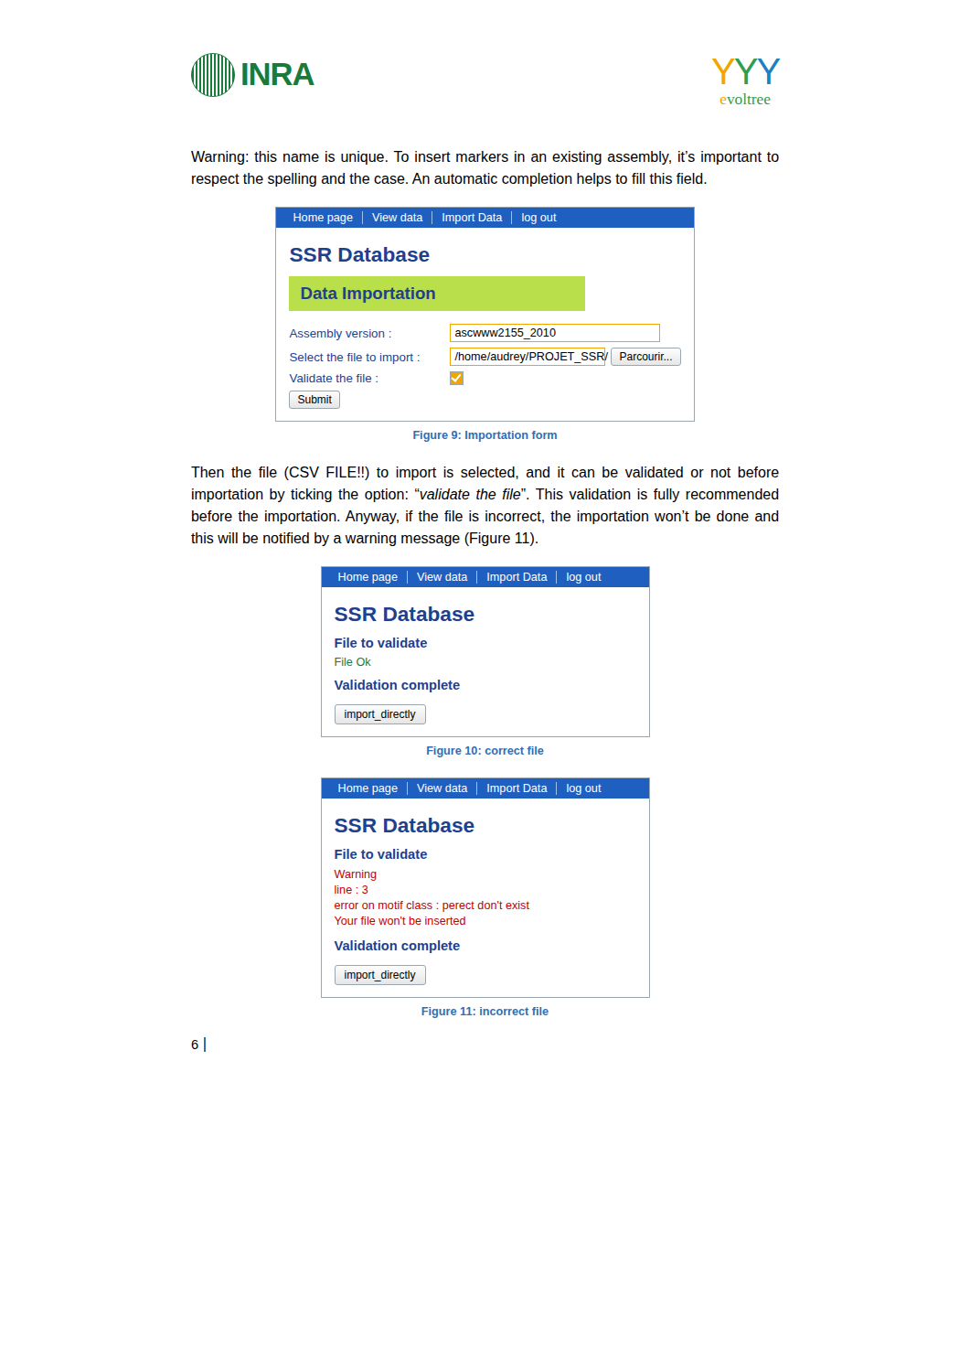INRA
YYY
evoltree
Warning: this name is unique. To insert markers in an existing assembly, it’s important to respect the spelling and the case. An automatic completion helps to fill this field.
Home page View data Import Data log out
SSR Database
Data Importation
Assembly version : ascwww2155_2010
Select the file to import : /home/audrey/PROJET_SSR/ Parcourir...
Validate the file :
Submit
Figure 9: Importation form
Then the file (CSV FILE!!) to import is selected, and it can be validated or not before importation by ticking the option: “validate the file”. This validation is fully recommended before the importation. Anyway, if the file is incorrect, the importation won’t be done and this will be notified by a warning message (Figure 11).
Home page View data Import Data log out
SSR Database
File to validate
File Ok
Validation complete
import_directly
Figure 10: correct file
Home page View data Import Data log out
SSR Database
File to validate
Warning
line : 3
error on motif class : perect don't exist
Your file won't be inserted
Validation complete
import_directly
Figure 11: incorrect file
6